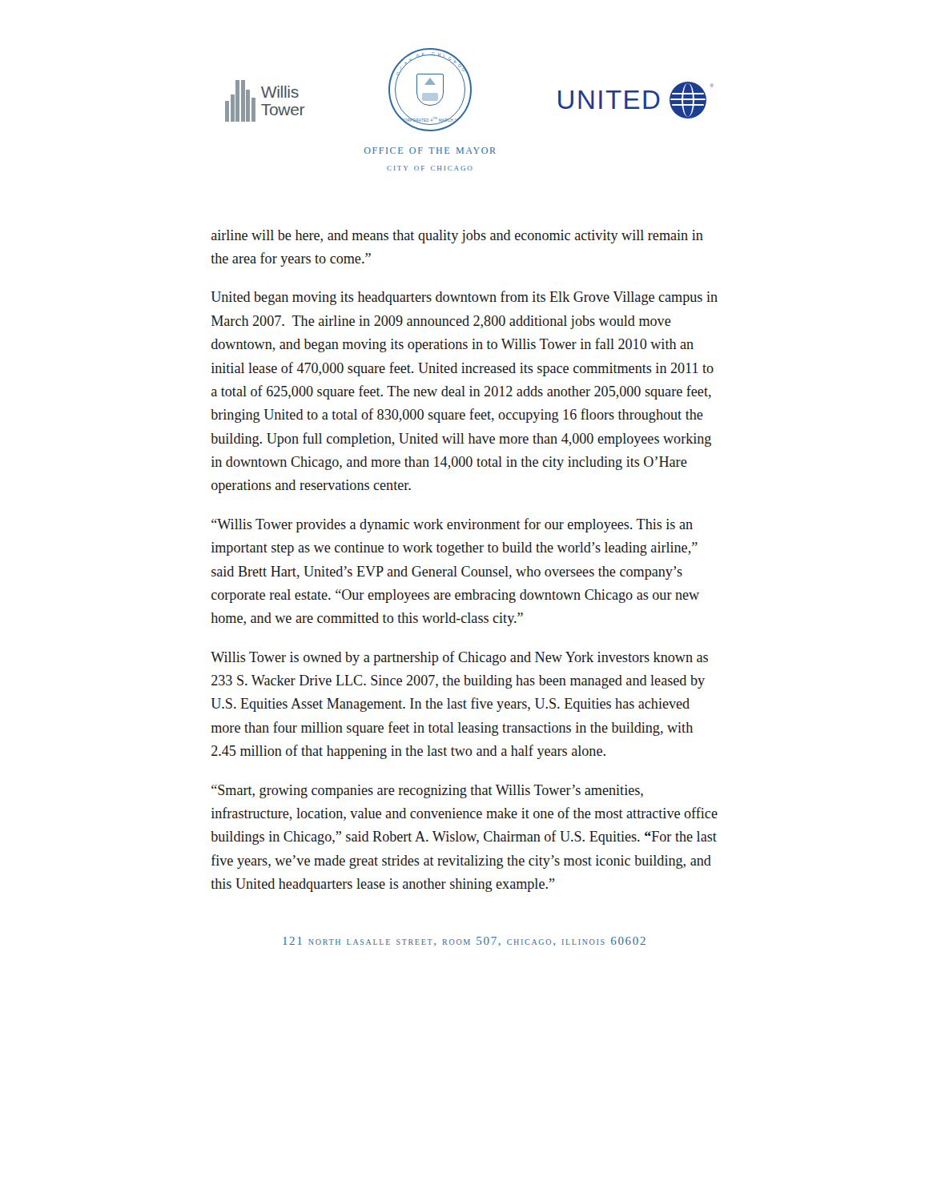Willis Tower
C I T Y O F C H I C A G O
INCORPORATED 4TH MARCH 1837
Office of the Mayor City of Chicago
UNITED
®
airline will be here, and means that quality jobs and economic activity will remain in the area for years to come.”
United began moving its headquarters downtown from its Elk Grove Village campus in March 2007. The airline in 2009 announced 2,800 additional jobs would move downtown, and began moving its operations in to Willis Tower in fall 2010 with an initial lease of 470,000 square feet. United increased its space commitments in 2011 to a total of 625,000 square feet. The new deal in 2012 adds another 205,000 square feet, bringing United to a total of 830,000 square feet, occupying 16 floors throughout the building. Upon full completion, United will have more than 4,000 employees working in downtown Chicago, and more than 14,000 total in the city including its O’Hare operations and reservations center.
“Willis Tower provides a dynamic work environment for our employees. This is an important step as we continue to work together to build the world’s leading airline,” said Brett Hart, United’s EVP and General Counsel, who oversees the company’s corporate real estate. “Our employees are embracing downtown Chicago as our new home, and we are committed to this world-class city.”
Willis Tower is owned by a partnership of Chicago and New York investors known as 233 S. Wacker Drive LLC. Since 2007, the building has been managed and leased by U.S. Equities Asset Management. In the last five years, U.S. Equities has achieved more than four million square feet in total leasing transactions in the building, with 2.45 million of that happening in the last two and a half years alone.
“Smart, growing companies are recognizing that Willis Tower’s amenities, infrastructure, location, value and convenience make it one of the most attractive office buildings in Chicago,” said Robert A. Wislow, Chairman of U.S. Equities. “For the last five years, we’ve made great strides at revitalizing the city’s most iconic building, and this United headquarters lease is another shining example.”
121 North LaSalle Street, Room 507, Chicago, Illinois 60602